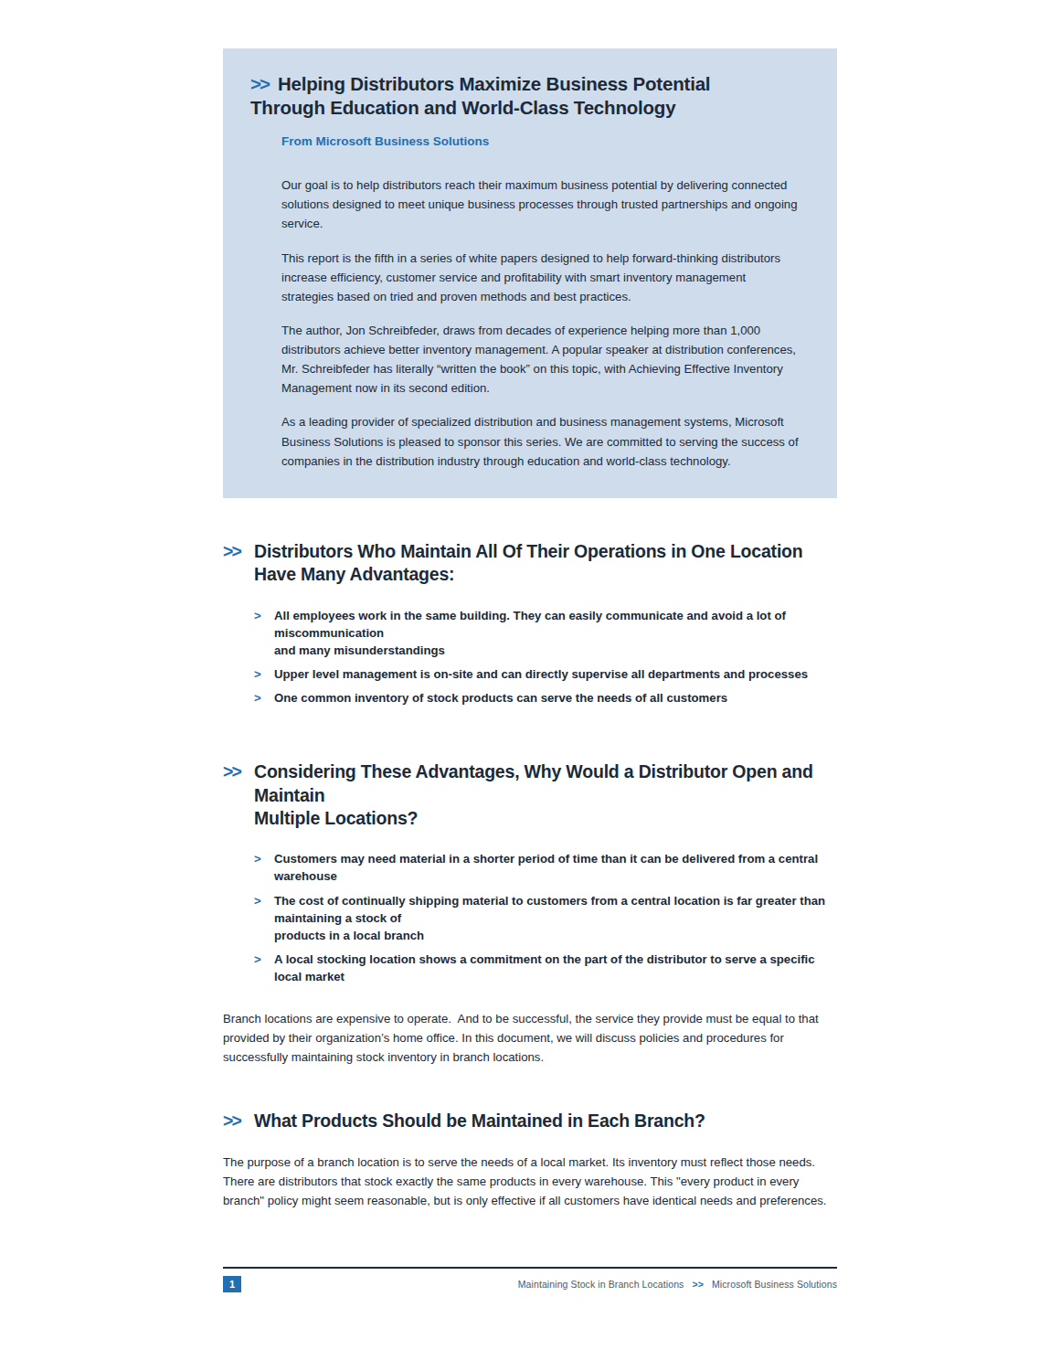>>Helping Distributors Maximize Business Potential
Through Education and World-Class Technology
From Microsoft Business Solutions
Our goal is to help distributors reach their maximum business potential by delivering connected solutions designed to meet unique business processes through trusted partnerships and ongoing service.
This report is the fifth in a series of white papers designed to help forward-thinking distributors increase efficiency, customer service and profitability with smart inventory management strategies based on tried and proven methods and best practices.
The author, Jon Schreibfeder, draws from decades of experience helping more than 1,000 distributors achieve better inventory management. A popular speaker at distribution conferences, Mr. Schreibfeder has literally “written the book” on this topic, with Achieving Effective Inventory Management now in its second edition.
As a leading provider of specialized distribution and business management systems, Microsoft Business Solutions is pleased to sponsor this series. We are committed to serving the success of companies in the distribution industry through education and world-class technology.
>>Distributors Who Maintain All Of Their Operations in One Location
Have Many Advantages:
All employees work in the same building. They can easily communicate and avoid a lot of miscommunication
and many misunderstandings
Upper level management is on-site and can directly supervise all departments and processes
One common inventory of stock products can serve the needs of all customers
>>Considering These Advantages, Why Would a Distributor Open and Maintain
Multiple Locations?
Customers may need material in a shorter period of time than it can be delivered from a central warehouse
The cost of continually shipping material to customers from a central location is far greater than maintaining a stock of
products in a local branch
A local stocking location shows a commitment on the part of the distributor to serve a specific local market
Branch locations are expensive to operate. And to be successful, the service they provide must be equal to that provided by their organization’s home office. In this document, we will discuss policies and procedures for successfully maintaining stock inventory in branch locations.
>>What Products Should be Maintained in Each Branch?
The purpose of a branch location is to serve the needs of a local market. Its inventory must reflect those needs. There are distributors that stock exactly the same products in every warehouse. This "every product in every branch" policy might seem reasonable, but is only effective if all customers have identical needs and preferences.
1 Maintaining Stock in Branch Locations >> Microsoft Business Solutions